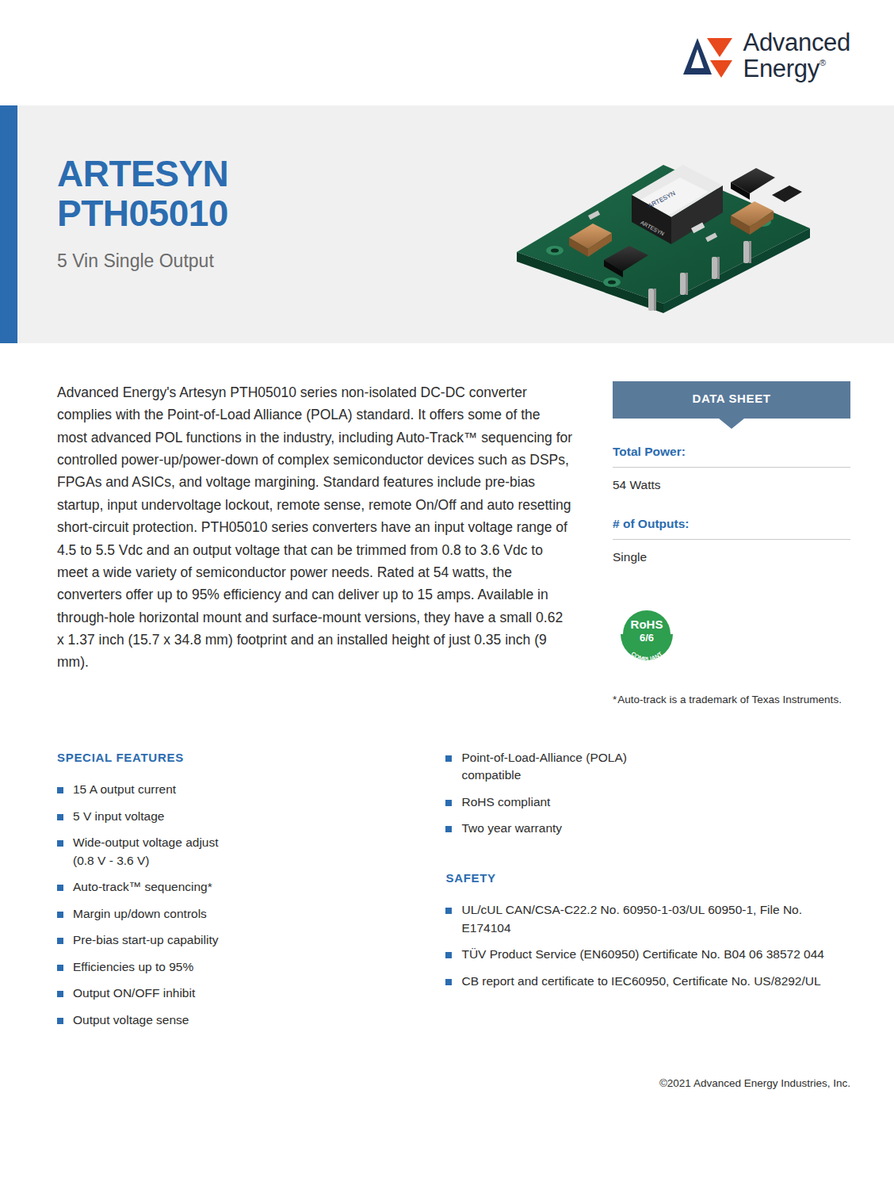Advanced Energy®
ARTESYN
PTH05010
5 Vin Single Output
ARTESYN ARTESYN
Advanced Energy's Artesyn PTH05010 series non-isolated DC-DC converter complies with the Point-of-Load Alliance (POLA) standard. It offers some of the most advanced POL functions in the industry, including Auto-Track™ sequencing for controlled power-up/power-down of complex semiconductor devices such as DSPs, FPGAs and ASICs, and voltage margining. Standard features include pre-bias startup, input undervoltage lockout, remote sense, remote On/Off and auto resetting short-circuit protection. PTH05010 series converters have an input voltage range of 4.5 to 5.5 Vdc and an output voltage that can be trimmed from 0.8 to 3.6 Vdc to meet a wide variety of semiconductor power needs. Rated at 54 watts, the converters offer up to 95% efficiency and can deliver up to 15 amps. Available in through-hole horizontal mount and surface-mount versions, they have a small 0.62 x 1.37 inch (15.7 x 34.8 mm) footprint and an installed height of just 0.35 inch (9 mm).
DATA SHEET
Total Power:
54 Watts
# of Outputs:
Single
RoHS 6/6 COMPLIANT
*Auto-track is a trademark of Texas Instruments.
SPECIAL FEATURES
15 A output current
5 V input voltage
Wide-output voltage adjust(0.8 V - 3.6 V)
Auto-track™ sequencing*
Margin up/down controls
Pre-bias start-up capability
Efficiencies up to 95%
Output ON/OFF inhibit
Output voltage sense
Point-of-Load-Alliance (POLA)compatible
RoHS compliant
Two year warranty
SAFETY
UL/cUL CAN/CSA-C22.2 No. 60950-1-03/UL 60950-1, File No. E174104
TÜV Product Service (EN60950) Certificate No. B04 06 38572 044
CB report and certificate to IEC60950, Certificate No. US/8292/UL
©2021 Advanced Energy Industries, Inc.